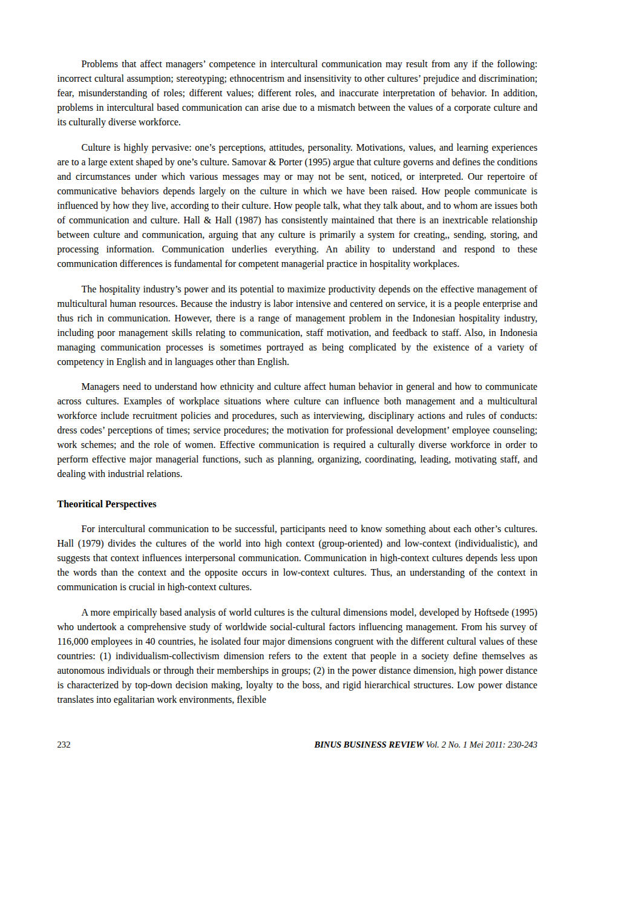Problems that affect managers’ competence in intercultural communication may result from any if the following: incorrect cultural assumption; stereotyping; ethnocentrism and insensitivity to other cultures’ prejudice and discrimination; fear, misunderstanding of roles; different values; different roles, and inaccurate interpretation of behavior. In addition, problems in intercultural based communication can arise due to a mismatch between the values of a corporate culture and its culturally diverse workforce.
Culture is highly pervasive: one’s perceptions, attitudes, personality. Motivations, values, and learning experiences are to a large extent shaped by one’s culture. Samovar & Porter (1995) argue that culture governs and defines the conditions and circumstances under which various messages may or may not be sent, noticed, or interpreted. Our repertoire of communicative behaviors depends largely on the culture in which we have been raised. How people communicate is influenced by how they live, according to their culture. How people talk, what they talk about, and to whom are issues both of communication and culture. Hall & Hall (1987) has consistently maintained that there is an inextricable relationship between culture and communication, arguing that any culture is primarily a system for creating,, sending, storing, and processing information. Communication underlies everything. An ability to understand and respond to these communication differences is fundamental for competent managerial practice in hospitality workplaces.
The hospitality industry’s power and its potential to maximize productivity depends on the effective management of multicultural human resources. Because the industry is labor intensive and centered on service, it is a people enterprise and thus rich in communication. However, there is a range of management problem in the Indonesian hospitality industry, including poor management skills relating to communication, staff motivation, and feedback to staff. Also, in Indonesia managing communication processes is sometimes portrayed as being complicated by the existence of a variety of competency in English and in languages other than English.
Managers need to understand how ethnicity and culture affect human behavior in general and how to communicate across cultures. Examples of workplace situations where culture can influence both management and a multicultural workforce include recruitment policies and procedures, such as interviewing, disciplinary actions and rules of conducts: dress codes’ perceptions of times; service procedures; the motivation for professional development’ employee counseling; work schemes; and the role of women. Effective communication is required a culturally diverse workforce in order to perform effective major managerial functions, such as planning, organizing, coordinating, leading, motivating staff, and dealing with industrial relations.
Theoritical Perspectives
For intercultural communication to be successful, participants need to know something about each other’s cultures. Hall (1979) divides the cultures of the world into high context (group-oriented) and low-context (individualistic), and suggests that context influences interpersonal communication. Communication in high-context cultures depends less upon the words than the context and the opposite occurs in low-context cultures. Thus, an understanding of the context in communication is crucial in high-context cultures.
A more empirically based analysis of world cultures is the cultural dimensions model, developed by Hoftsede (1995) who undertook a comprehensive study of worldwide social-cultural factors influencing management. From his survey of 116,000 employees in 40 countries, he isolated four major dimensions congruent with the different cultural values of these countries: (1) individualism-collectivism dimension refers to the extent that people in a society define themselves as autonomous individuals or through their memberships in groups; (2) in the power distance dimension, high power distance is characterized by top-down decision making, loyalty to the boss, and rigid hierarchical structures. Low power distance translates into egalitarian work environments, flexible
232 BINUS BUSINESS REVIEW Vol. 2 No. 1 Mei 2011: 230-243